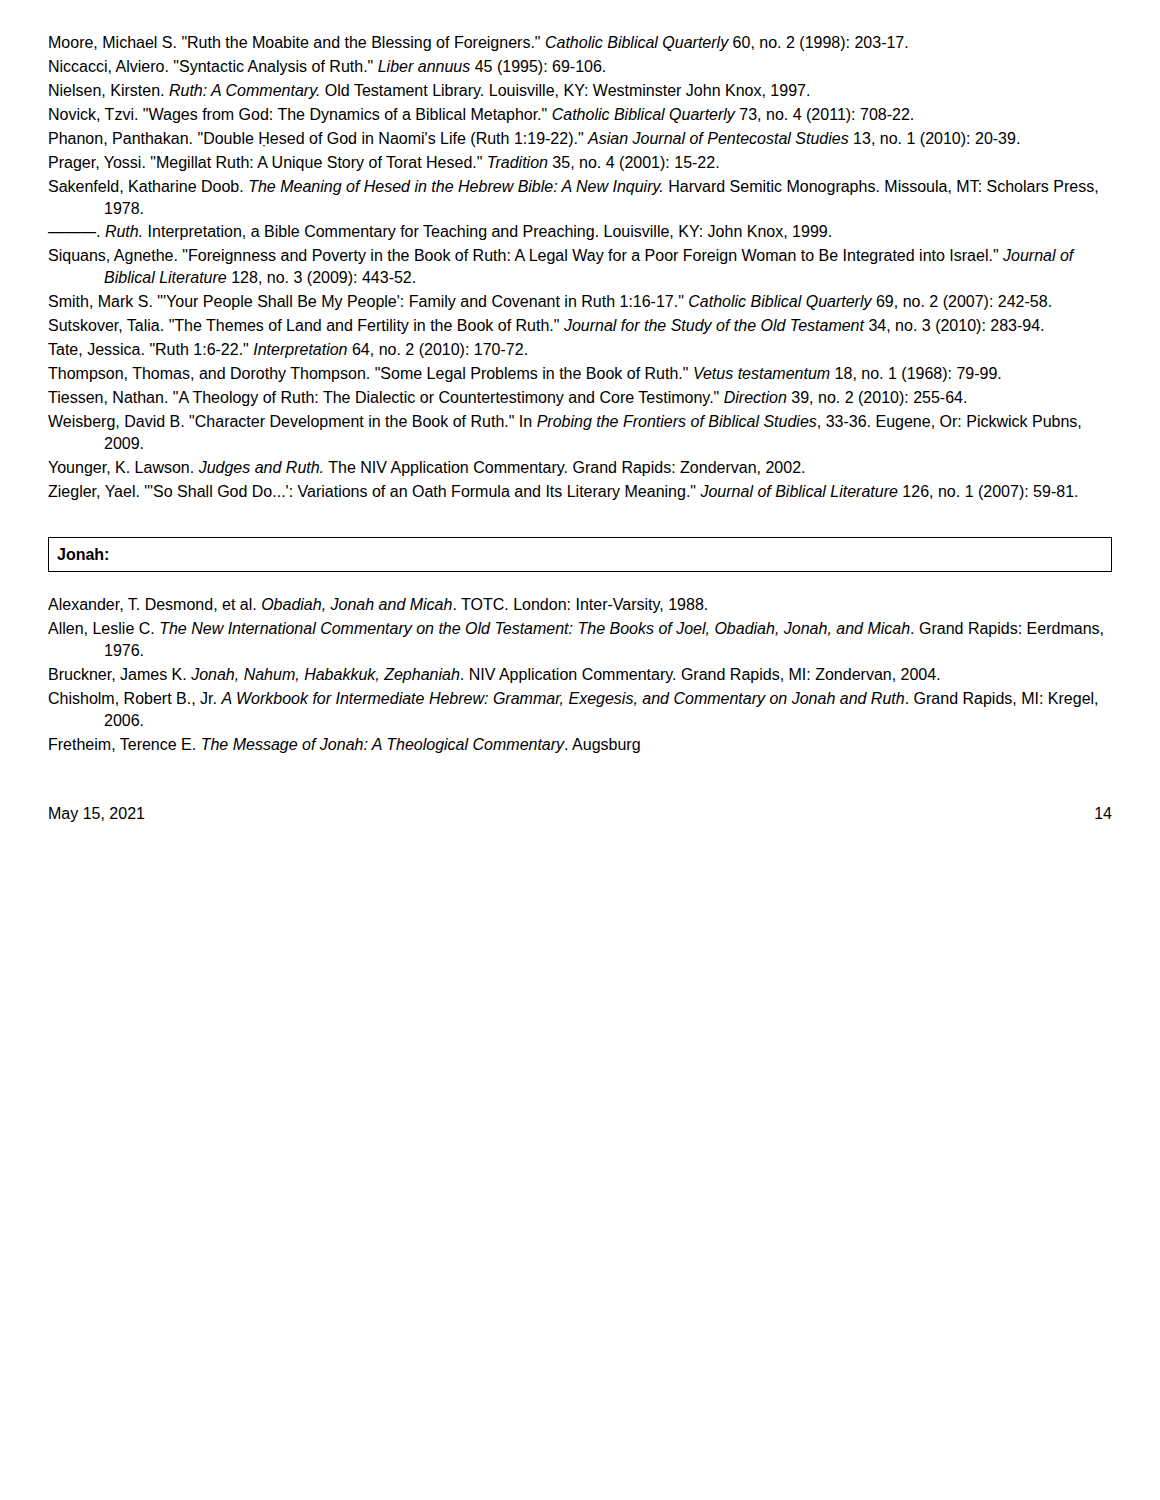Moore, Michael S. "Ruth the Moabite and the Blessing of Foreigners." Catholic Biblical Quarterly 60, no. 2 (1998): 203-17.
Niccacci, Alviero. "Syntactic Analysis of Ruth." Liber annuus 45 (1995): 69-106.
Nielsen, Kirsten. Ruth: A Commentary. Old Testament Library. Louisville, KY: Westminster John Knox, 1997.
Novick, Tzvi. "Wages from God: The Dynamics of a Biblical Metaphor." Catholic Biblical Quarterly 73, no. 4 (2011): 708-22.
Phanon, Panthakan. "Double Ḥesed of God in Naomi's Life (Ruth 1:19-22)." Asian Journal of Pentecostal Studies 13, no. 1 (2010): 20-39.
Prager, Yossi. "Megillat Ruth: A Unique Story of Torat Hesed." Tradition 35, no. 4 (2001): 15-22.
Sakenfeld, Katharine Doob. The Meaning of Hesed in the Hebrew Bible: A New Inquiry. Harvard Semitic Monographs. Missoula, MT: Scholars Press, 1978.
———. Ruth. Interpretation, a Bible Commentary for Teaching and Preaching. Louisville, KY: John Knox, 1999.
Siquans, Agnethe. "Foreignness and Poverty in the Book of Ruth: A Legal Way for a Poor Foreign Woman to Be Integrated into Israel." Journal of Biblical Literature 128, no. 3 (2009): 443-52.
Smith, Mark S. "'Your People Shall Be My People': Family and Covenant in Ruth 1:16-17." Catholic Biblical Quarterly 69, no. 2 (2007): 242-58.
Sutskover, Talia. "The Themes of Land and Fertility in the Book of Ruth." Journal for the Study of the Old Testament 34, no. 3 (2010): 283-94.
Tate, Jessica. "Ruth 1:6-22." Interpretation 64, no. 2 (2010): 170-72.
Thompson, Thomas, and Dorothy Thompson. "Some Legal Problems in the Book of Ruth." Vetus testamentum 18, no. 1 (1968): 79-99.
Tiessen, Nathan. "A Theology of Ruth: The Dialectic or Countertestimony and Core Testimony." Direction 39, no. 2 (2010): 255-64.
Weisberg, David B. "Character Development in the Book of Ruth." In Probing the Frontiers of Biblical Studies, 33-36. Eugene, Or: Pickwick Pubns, 2009.
Younger, K. Lawson. Judges and Ruth. The NIV Application Commentary. Grand Rapids: Zondervan, 2002.
Ziegler, Yael. "'So Shall God Do...': Variations of an Oath Formula and Its Literary Meaning." Journal of Biblical Literature 126, no. 1 (2007): 59-81.
Jonah:
Alexander, T. Desmond, et al. Obadiah, Jonah and Micah. TOTC. London: Inter-Varsity, 1988.
Allen, Leslie C. The New International Commentary on the Old Testament: The Books of Joel, Obadiah, Jonah, and Micah. Grand Rapids: Eerdmans, 1976.
Bruckner, James K. Jonah, Nahum, Habakkuk, Zephaniah. NIV Application Commentary. Grand Rapids, MI: Zondervan, 2004.
Chisholm, Robert B., Jr. A Workbook for Intermediate Hebrew: Grammar, Exegesis, and Commentary on Jonah and Ruth. Grand Rapids, MI: Kregel, 2006.
Fretheim, Terence E. The Message of Jonah: A Theological Commentary. Augsburg
May 15, 2021 14